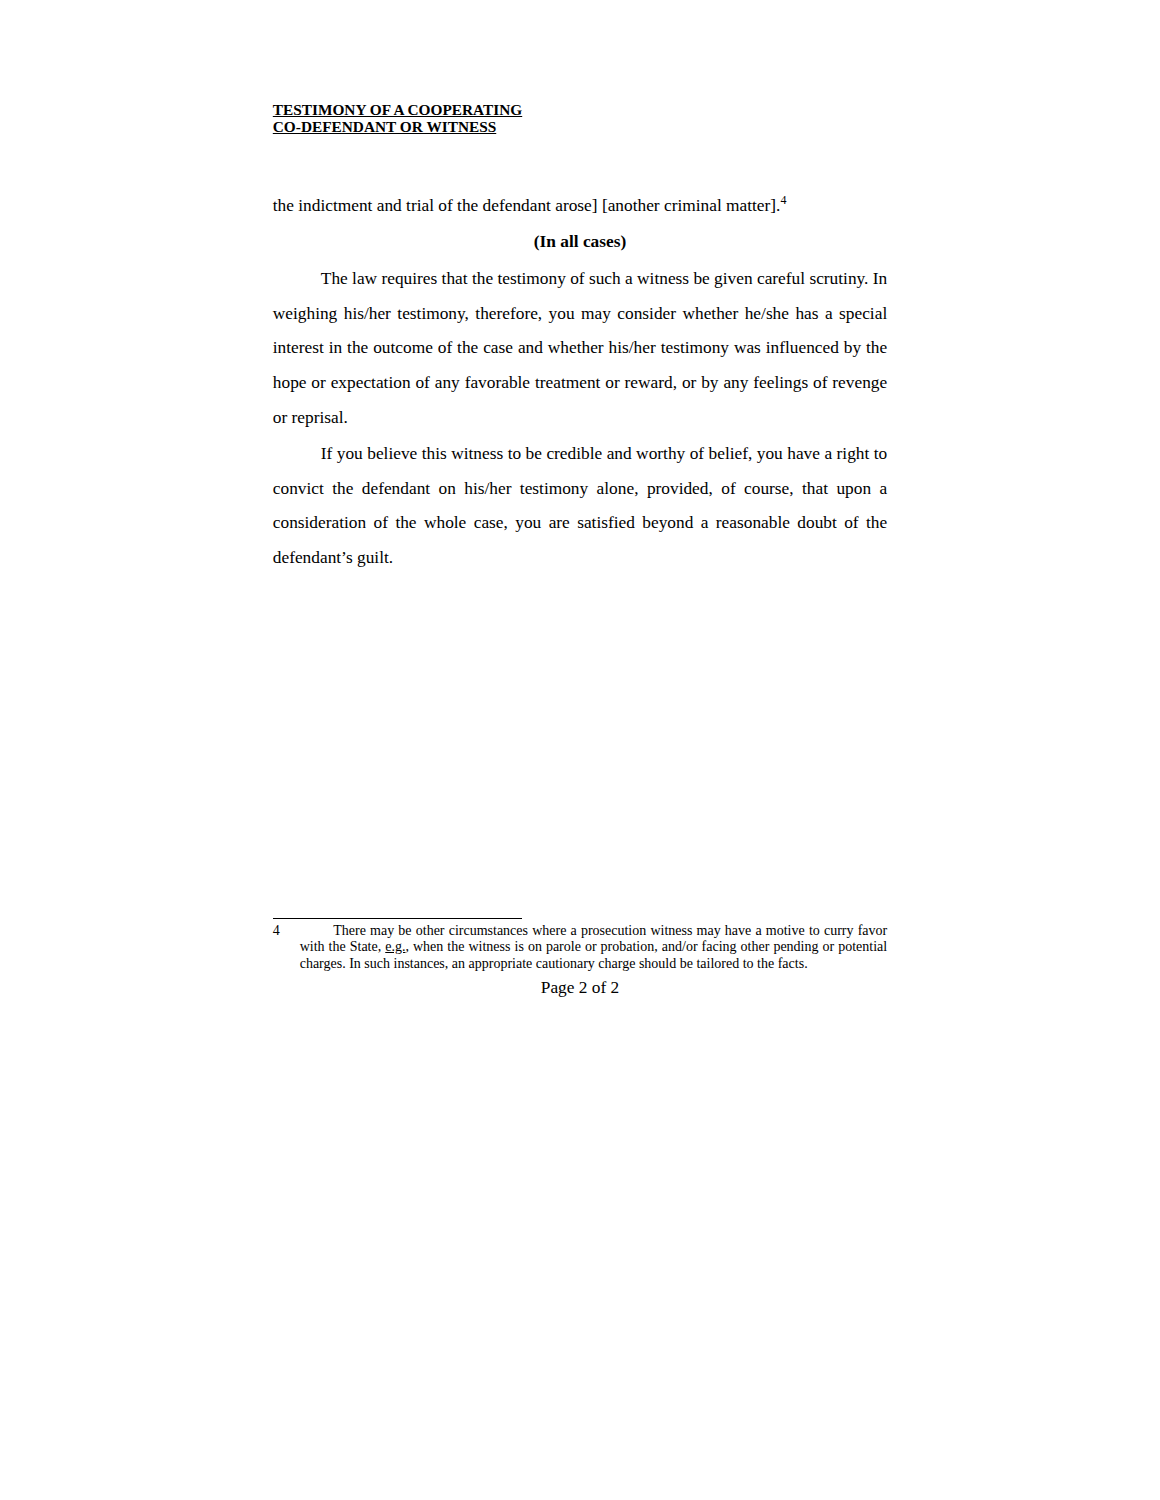TESTIMONY OF A COOPERATING CO-DEFENDANT OR WITNESS
the indictment and trial of the defendant arose] [another criminal matter].4
(In all cases)
The law requires that the testimony of such a witness be given careful scrutiny. In weighing his/her testimony, therefore, you may consider whether he/she has a special interest in the outcome of the case and whether his/her testimony was influenced by the hope or expectation of any favorable treatment or reward, or by any feelings of revenge or reprisal.
If you believe this witness to be credible and worthy of belief, you have a right to convict the defendant on his/her testimony alone, provided, of course, that upon a consideration of the whole case, you are satisfied beyond a reasonable doubt of the defendant’s guilt.
4
There may be other circumstances where a prosecution witness may have a motive to curry favor with the State, e.g., when the witness is on parole or probation, and/or facing other pending or potential charges. In such instances, an appropriate cautionary charge should be tailored to the facts.
Page 2 of 2